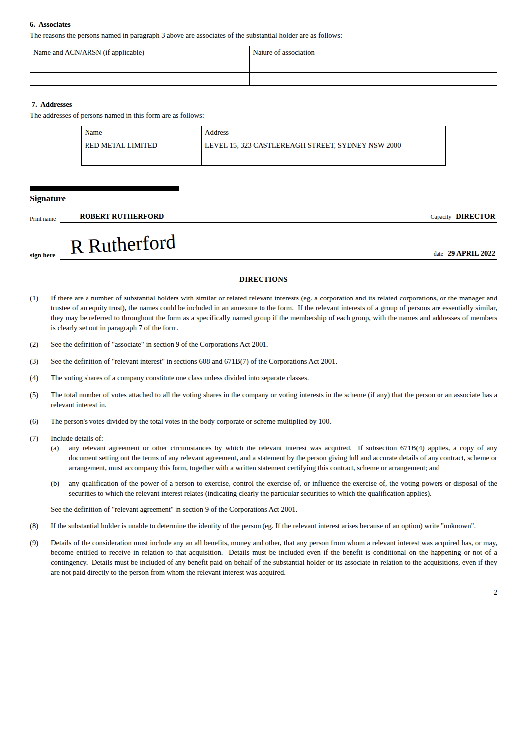6. Associates
The reasons the persons named in paragraph 3 above are associates of the substantial holder are as follows:
| Name and ACN/ARSN (if applicable) | Nature of association |
7. Addresses
The addresses of persons named in this form are as follows:
| Name | Address |
| RED METAL LIMITED | LEVEL 15, 323 CASTLEREAGH STREET, SYDNEY NSW 2000 |
Signature
Print name ROBERT RUTHERFORD Capacity DIRECTOR
sign here R Rutherford date 29 APRIL 2022
DIRECTIONS
If there are a number of substantial holders with similar or related relevant interests (eg. a corporation and its related corporations, or the manager and trustee of an equity trust), the names could be included in an annexure to the form. If the relevant interests of a group of persons are essentially similar, they may be referred to throughout the form as a specifically named group if the membership of each group, with the names and addresses of members is clearly set out in paragraph 7 of the form.
See the definition of "associate" in section 9 of the Corporations Act 2001.
See the definition of "relevant interest" in sections 608 and 671B(7) of the Corporations Act 2001.
The voting shares of a company constitute one class unless divided into separate classes.
The total number of votes attached to all the voting shares in the company or voting interests in the scheme (if any) that the person or an associate has a relevant interest in.
The person's votes divided by the total votes in the body corporate or scheme multiplied by 100.
Include details of:
any relevant agreement or other circumstances by which the relevant interest was acquired. If subsection 671B(4) applies, a copy of any document setting out the terms of any relevant agreement, and a statement by the person giving full and accurate details of any contract, scheme or arrangement, must accompany this form, together with a written statement certifying this contract, scheme or arrangement; and
any qualification of the power of a person to exercise, control the exercise of, or influence the exercise of, the voting powers or disposal of the securities to which the relevant interest relates (indicating clearly the particular securities to which the qualification applies).
See the definition of "relevant agreement" in section 9 of the Corporations Act 2001.
If the substantial holder is unable to determine the identity of the person (eg. If the relevant interest arises because of an option) write "unknown".
Details of the consideration must include any an all benefits, money and other, that any person from whom a relevant interest was acquired has, or may, become entitled to receive in relation to that acquisition. Details must be included even if the benefit is conditional on the happening or not of a contingency. Details must be included of any benefit paid on behalf of the substantial holder or its associate in relation to the acquisitions, even if they are not paid directly to the person from whom the relevant interest was acquired.
2